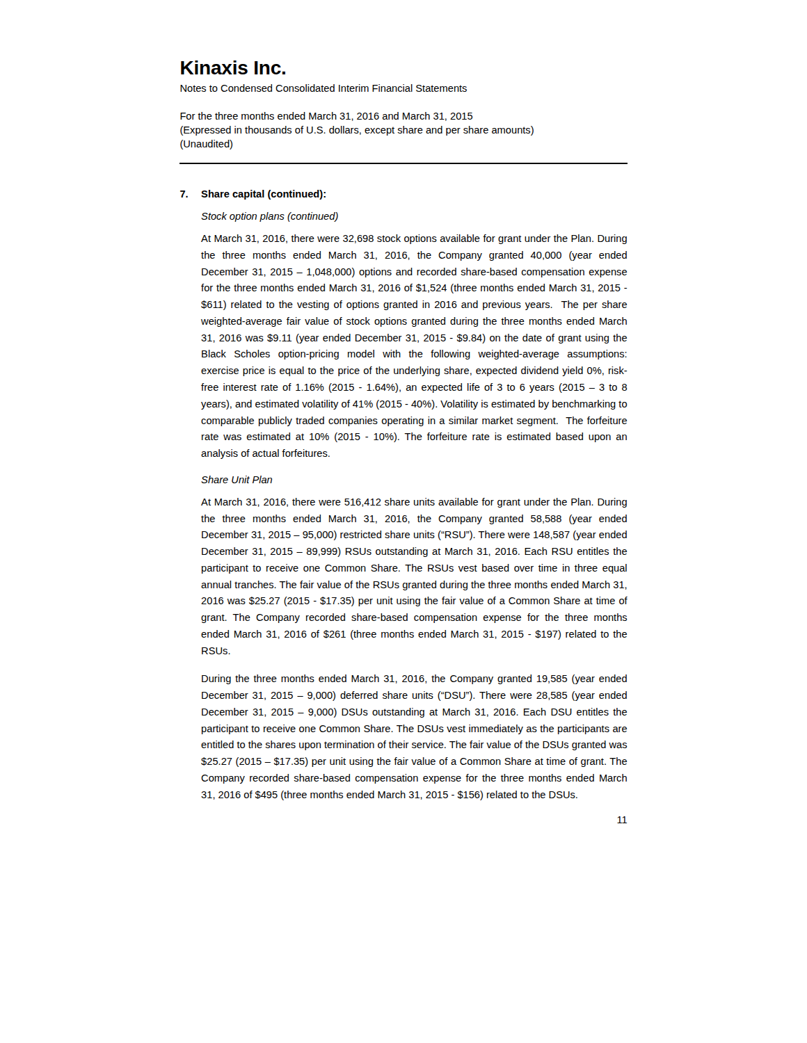Kinaxis Inc.
Notes to Condensed Consolidated Interim Financial Statements
For the three months ended March 31, 2016 and March 31, 2015
(Expressed in thousands of U.S. dollars, except share and per share amounts)
(Unaudited)
7. Share capital (continued):
Stock option plans (continued)
At March 31, 2016, there were 32,698 stock options available for grant under the Plan. During the three months ended March 31, 2016, the Company granted 40,000 (year ended December 31, 2015 – 1,048,000) options and recorded share-based compensation expense for the three months ended March 31, 2016 of $1,524 (three months ended March 31, 2015 - $611) related to the vesting of options granted in 2016 and previous years. The per share weighted-average fair value of stock options granted during the three months ended March 31, 2016 was $9.11 (year ended December 31, 2015 - $9.84) on the date of grant using the Black Scholes option-pricing model with the following weighted-average assumptions: exercise price is equal to the price of the underlying share, expected dividend yield 0%, risk-free interest rate of 1.16% (2015 - 1.64%), an expected life of 3 to 6 years (2015 – 3 to 8 years), and estimated volatility of 41% (2015 - 40%). Volatility is estimated by benchmarking to comparable publicly traded companies operating in a similar market segment. The forfeiture rate was estimated at 10% (2015 - 10%). The forfeiture rate is estimated based upon an analysis of actual forfeitures.
Share Unit Plan
At March 31, 2016, there were 516,412 share units available for grant under the Plan. During the three months ended March 31, 2016, the Company granted 58,588 (year ended December 31, 2015 – 95,000) restricted share units (“RSU”). There were 148,587 (year ended December 31, 2015 – 89,999) RSUs outstanding at March 31, 2016. Each RSU entitles the participant to receive one Common Share. The RSUs vest based over time in three equal annual tranches. The fair value of the RSUs granted during the three months ended March 31, 2016 was $25.27 (2015 - $17.35) per unit using the fair value of a Common Share at time of grant. The Company recorded share-based compensation expense for the three months ended March 31, 2016 of $261 (three months ended March 31, 2015 - $197) related to the RSUs.
During the three months ended March 31, 2016, the Company granted 19,585 (year ended December 31, 2015 – 9,000) deferred share units (“DSU”). There were 28,585 (year ended December 31, 2015 – 9,000) DSUs outstanding at March 31, 2016. Each DSU entitles the participant to receive one Common Share. The DSUs vest immediately as the participants are entitled to the shares upon termination of their service. The fair value of the DSUs granted was $25.27 (2015 – $17.35) per unit using the fair value of a Common Share at time of grant. The Company recorded share-based compensation expense for the three months ended March 31, 2016 of $495 (three months ended March 31, 2015 - $156) related to the DSUs.
11